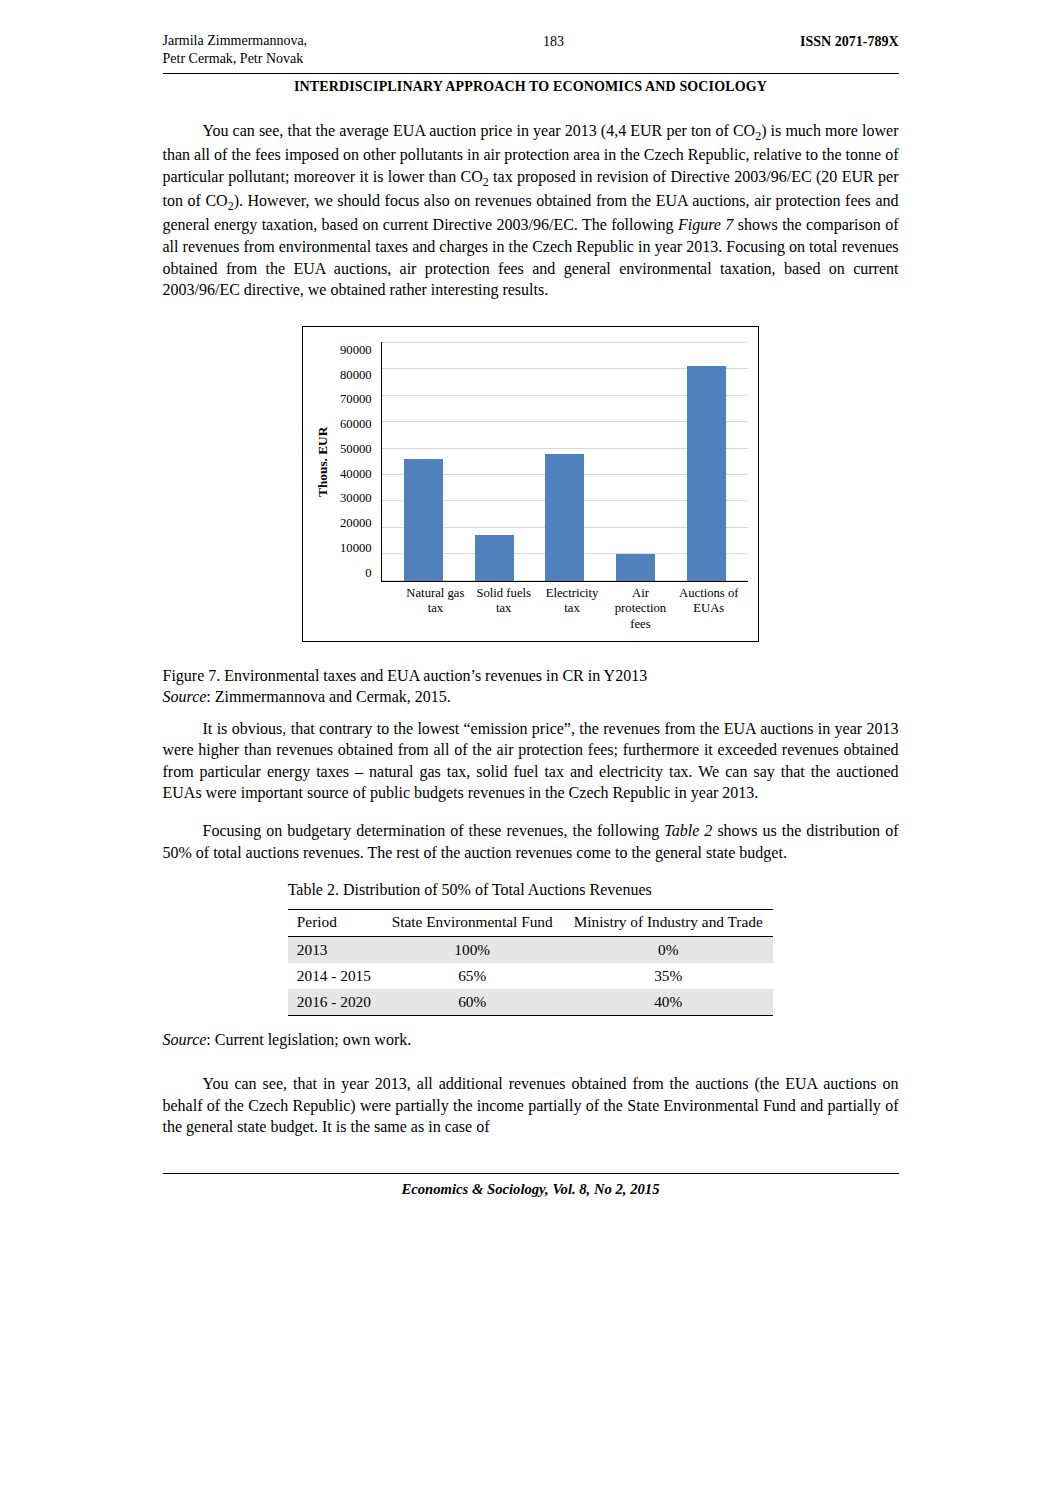Jarmila Zimmermannova,
Petr Cermak, Petr Novak
183
ISSN 2071-789X
INTERDISCIPLINARY APPROACH TO ECONOMICS AND SOCIOLOGY
You can see, that the average EUA auction price in year 2013 (4,4 EUR per ton of CO2) is much more lower than all of the fees imposed on other pollutants in air protection area in the Czech Republic, relative to the tonne of particular pollutant; moreover it is lower than CO2 tax proposed in revision of Directive 2003/96/EC (20 EUR per ton of CO2). However, we should focus also on revenues obtained from the EUA auctions, air protection fees and general energy taxation, based on current Directive 2003/96/EC. The following Figure 7 shows the comparison of all revenues from environmental taxes and charges in the Czech Republic in year 2013. Focusing on total revenues obtained from the EUA auctions, air protection fees and general environmental taxation, based on current 2003/96/EC directive, we obtained rather interesting results.
Thous. EUR
90000
80000
70000
60000
50000
40000
30000
20000
10000
0
Natural gas tax Solid fuels tax Electricity tax Air protection fees Auctions of EUAs
Figure 7. Environmental taxes and EUA auction’s revenues in CR in Y2013
Source: Zimmermannova and Cermak, 2015.
It is obvious, that contrary to the lowest “emission price”, the revenues from the EUA auctions in year 2013 were higher than revenues obtained from all of the air protection fees; furthermore it exceeded revenues obtained from particular energy taxes – natural gas tax, solid fuel tax and electricity tax. We can say that the auctioned EUAs were important source of public budgets revenues in the Czech Republic in year 2013.
Focusing on budgetary determination of these revenues, the following Table 2 shows us the distribution of 50% of total auctions revenues. The rest of the auction revenues come to the general state budget.
Table 2. Distribution of 50% of Total Auctions Revenues
| Period | State Environmental Fund | Ministry of Industry and Trade |
| --- | --- | --- |
| 2013 | 100% | 0% |
| 2014 - 2015 | 65% | 35% |
| 2016 - 2020 | 60% | 40% |
Source: Current legislation; own work.
You can see, that in year 2013, all additional revenues obtained from the auctions (the EUA auctions on behalf of the Czech Republic) were partially the income partially of the State Environmental Fund and partially of the general state budget. It is the same as in case of
Economics & Sociology, Vol. 8, No 2, 2015